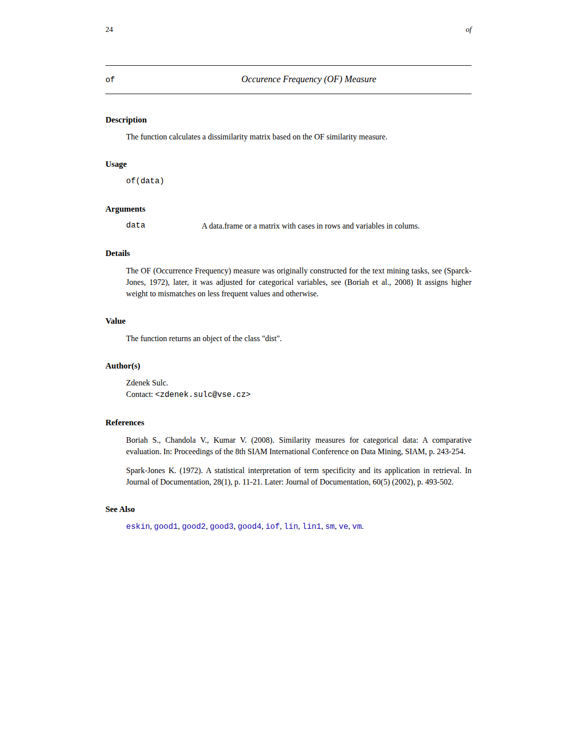24 of
of Occurence Frequency (OF) Measure
Description
The function calculates a dissimilarity matrix based on the OF similarity measure.
Usage
of(data)
Arguments
data
A data.frame or a matrix with cases in rows and variables in colums.
Details
The OF (Occurrence Frequency) measure was originally constructed for the text mining tasks, see (Sparck-Jones, 1972), later, it was adjusted for categorical variables, see (Boriah et al., 2008) It assigns higher weight to mismatches on less frequent values and otherwise.
Value
The function returns an object of the class "dist".
Author(s)
Zdenek Sulc.
Contact: <zdenek.sulc@vse.cz>
References
Boriah S., Chandola V., Kumar V. (2008). Similarity measures for categorical data: A comparative evaluation. In: Proceedings of the 8th SIAM International Conference on Data Mining, SIAM, p. 243-254.
Spark-Jones K. (1972). A statistical interpretation of term specificity and its application in retrieval. In Journal of Documentation, 28(1), p. 11-21. Later: Journal of Documentation, 60(5) (2002), p. 493-502.
See Also
eskin, good1, good2, good3, good4, iof, lin, lin1, sm, ve, vm.